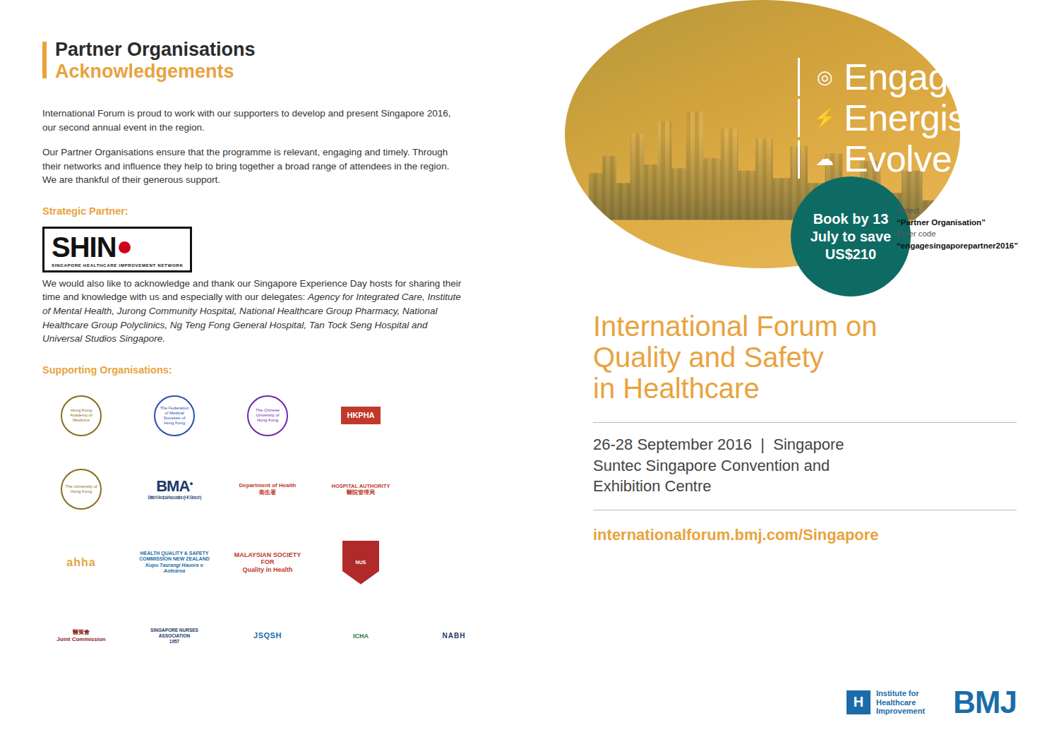Partner Organisations
Acknowledgements
International Forum is proud to work with our supporters to develop and present Singapore 2016, our second annual event in the region.
Our Partner Organisations ensure that the programme is relevant, engaging and timely. Through their networks and influence they help to bring together a broad range of attendees in the region. We are thankful of their generous support.
Strategic Partner:
SHIN
SINGAPORE HEALTHCARE IMPROVEMENT NETWORK
We would also like to acknowledge and thank our Singapore Experience Day hosts for sharing their time and knowledge with us and especially with our delegates: Agency for Integrated Care, Institute of Mental Health, Jurong Community Hospital, National Healthcare Group Pharmacy, National Healthcare Group Polyclinics, Ng Teng Fong General Hospital, Tan Tock Seng Hospital and Universal Studios Singapore.
Supporting Organisations:
Hong Kong Academy of Medicine
The Federation of Medical Societies of Hong Kong
The Chinese University of Hong Kong
HKPHA
The University of Hong Kong
BMA●
British Medical Association (HK Branch)
Department of Health
衛生署
HOSPITAL AUTHORITY
醫院管理局
ahha
HEALTH QUALITY & SAFETY
COMMISSION NEW ZEALAND
Kupu Taurangi Hauora o Aotearoa
MALAYSIAN SOCIETY FOR
Quality in Health
NUS
醫策會
Joint Commission
SINGAPORE NURSES
ASSOCIATION
1957
JSQSH
ICHA
NABH
◎Engage.
⚡Energise.
☁Evolve.
Book by 13
July to save
US$210
Select
“Partner Organisation”
Enter code
“engagesingaporepartner2016”
International Forum on
Quality and Safety
in Healthcare
26-28 September 2016 | Singapore
Suntec Singapore Convention and
Exhibition Centre
internationalforum.bmj.com/Singapore
H
Institute for
Healthcare
Improvement
BMJ